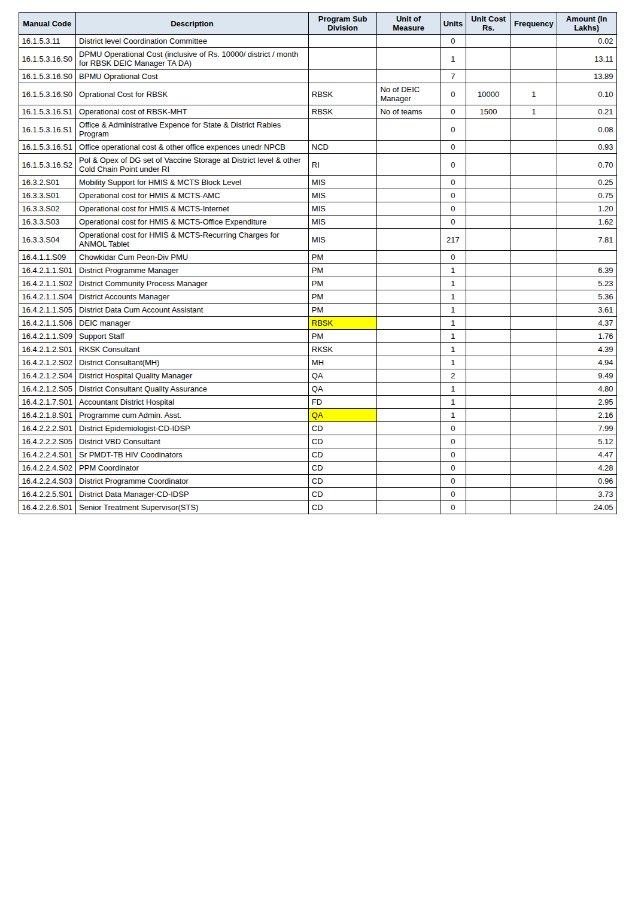| Manual Code | Description | Program Sub Division | Unit of Measure | Units | Unit Cost Rs. | Frequency | Amount (In Lakhs) |
| --- | --- | --- | --- | --- | --- | --- | --- |
| 16.1.5.3.11 | District level Coordination Committee | | | 0 | | | 0.02 |
| 16.1.5.3.16.S0 | DPMU Operational Cost (inclusive of Rs. 10000/ district / month for RBSK DEIC Manager TA DA) | | | 1 | | | 13.11 |
| 16.1.5.3.16.S0 | BPMU Oprational Cost | | | 7 | | | 13.89 |
| 16.1.5.3.16.S0 | Oprational Cost for RBSK | RBSK | No of DEIC Manager | 0 | 10000 | 1 | 0.10 |
| 16.1.5.3.16.S1 | Operational cost of RBSK-MHT | RBSK | No of teams | 0 | 1500 | 1 | 0.21 |
| 16.1.5.3.16.S1 | Office & Administrative Expence for State & District Rabies Program | | | 0 | | | 0.08 |
| 16.1.5.3.16.S1 | Office operational cost & other office expences unedr NPCB | NCD | | 0 | | | 0.93 |
| 16.1.5.3.16.S2 | Pol & Opex of DG set of Vaccine Storage at District level & other Cold Chain Point under RI | RI | | 0 | | | 0.70 |
| 16.3.2.S01 | Mobility Support for HMIS & MCTS Block Level | MIS | | 0 | | | 0.25 |
| 16.3.3.S01 | Operational cost for HMIS & MCTS-AMC | MIS | | 0 | | | 0.75 |
| 16.3.3.S02 | Operational cost for HMIS & MCTS-Internet | MIS | | 0 | | | 1.20 |
| 16.3.3.S03 | Operational cost for HMIS & MCTS-Office Expenditure | MIS | | 0 | | | 1.62 |
| 16.3.3.S04 | Operational cost for HMIS & MCTS-Recurring Charges for ANMOL Tablet | MIS | | 217 | | | 7.81 |
| 16.4.1.1.S09 | Chowkidar Cum Peon-Div PMU | PM | | 0 | | | |
| 16.4.2.1.1.S01 | District Programme Manager | PM | | 1 | | | 6.39 |
| 16.4.2.1.1.S02 | District Community Process Manager | PM | | 1 | | | 5.23 |
| 16.4.2.1.1.S04 | District Accounts Manager | PM | | 1 | | | 5.36 |
| 16.4.2.1.1.S05 | District Data Cum Account Assistant | PM | | 1 | | | 3.61 |
| 16.4.2.1.1.S06 | DEIC manager | RBSK | | 1 | | | 4.37 |
| 16.4.2.1.1.S09 | Support Staff | PM | | 1 | | | 1.76 |
| 16.4.2.1.2.S01 | RKSK Consultant | RKSK | | 1 | | | 4.39 |
| 16.4.2.1.2.S02 | District Consultant(MH) | MH | | 1 | | | 4.94 |
| 16.4.2.1.2.S04 | District Hospital Quality Manager | QA | | 2 | | | 9.49 |
| 16.4.2.1.2.S05 | District Consultant Quality Assurance | QA | | 1 | | | 4.80 |
| 16.4.2.1.7.S01 | Accountant District Hospital | FD | | 1 | | | 2.95 |
| 16.4.2.1.8.S01 | Programme cum Admin. Asst. | QA | | 1 | | | 2.16 |
| 16.4.2.2.2.S01 | District Epidemiologist-CD-IDSP | CD | | 0 | | | 7.99 |
| 16.4.2.2.2.S05 | District VBD Consultant | CD | | 0 | | | 5.12 |
| 16.4.2.2.4.S01 | Sr PMDT-TB HIV Coodinators | CD | | 0 | | | 4.47 |
| 16.4.2.2.4.S02 | PPM Coordinator | CD | | 0 | | | 4.28 |
| 16.4.2.2.4.S03 | District Programme Coordinator | CD | | 0 | | | 0.96 |
| 16.4.2.2.5.S01 | District Data Manager-CD-IDSP | CD | | 0 | | | 3.73 |
| 16.4.2.2.6.S01 | Senior Treatment Supervisor(STS) | CD | | 0 | | | 24.05 |